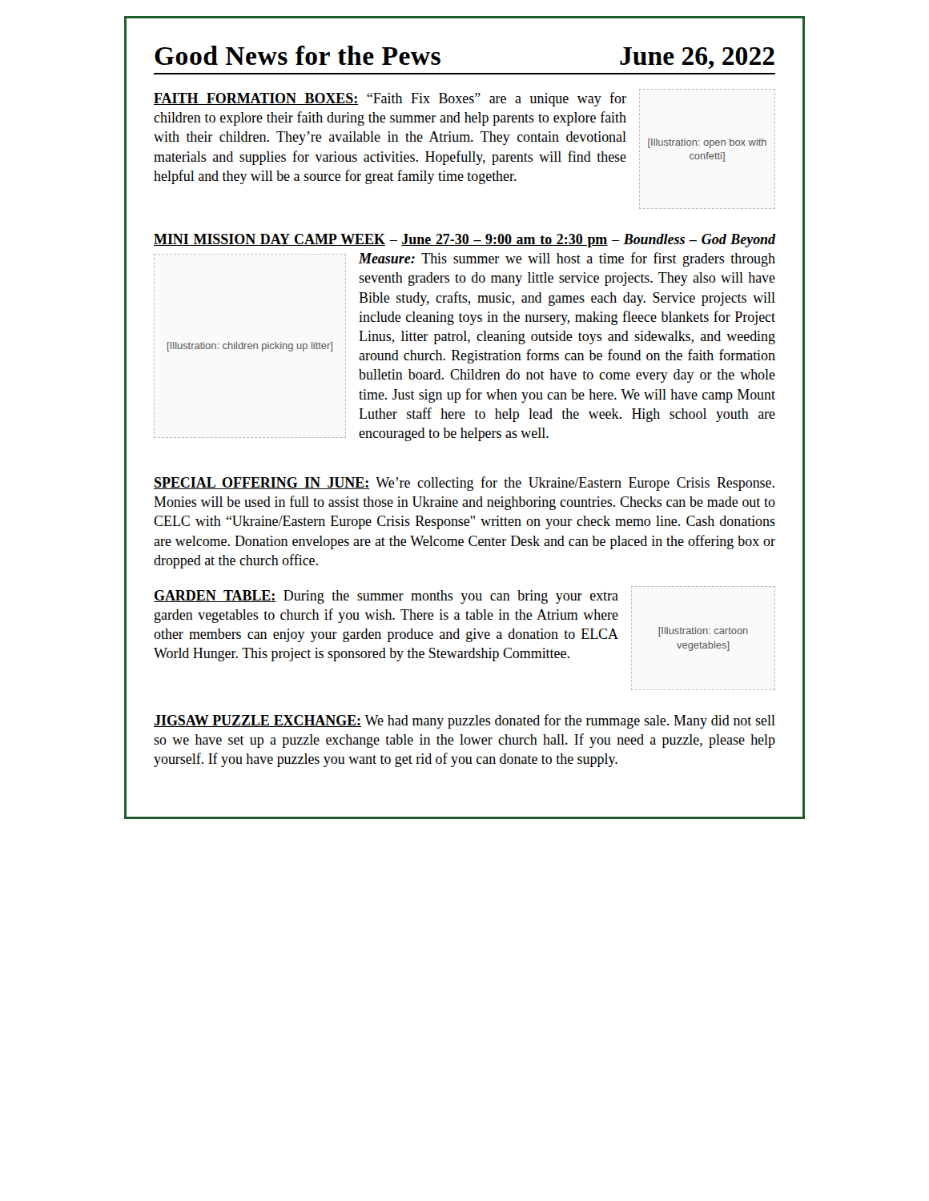Good News for the Pews
June 26, 2022
[Illustration: open box with confetti]
Faith Formation Boxes: “Faith Fix Boxes” are a unique way for children to explore their faith during the summer and help parents to explore faith with their children. They’re available in the Atrium. They contain devotional materials and supplies for various activities. Hopefully, parents will find these helpful and they will be a source for great family time together.
Mini Mission Day Camp Week – June 27-30 – 9:00 am to 2:30 pm – Boundless – God Beyond Measure: [Illustration: children picking up litter] This summer we will host a time for first graders through seventh graders to do many little service projects. They also will have Bible study, crafts, music, and games each day. Service projects will include cleaning toys in the nursery, making fleece blankets for Project Linus, litter patrol, cleaning outside toys and sidewalks, and weeding around church. Registration forms can be found on the faith formation bulletin board. Children do not have to come every day or the whole time. Just sign up for when you can be here. We will have camp Mount Luther staff here to help lead the week. High school youth are encouraged to be helpers as well.
Special Offering in June: We’re collecting for the Ukraine/Eastern Europe Crisis Response. Monies will be used in full to assist those in Ukraine and neighboring countries. Checks can be made out to CELC with “Ukraine/Eastern Europe Crisis Response" written on your check memo line. Cash donations are welcome. Donation envelopes are at the Welcome Center Desk and can be placed in the offering box or dropped at the church office.
[Illustration: cartoon vegetables]
Garden Table: During the summer months you can bring your extra garden vegetables to church if you wish. There is a table in the Atrium where other members can enjoy your garden produce and give a donation to ELCA World Hunger. This project is sponsored by the Stewardship Committee.
Jigsaw Puzzle Exchange: We had many puzzles donated for the rummage sale. Many did not sell so we have set up a puzzle exchange table in the lower church hall. If you need a puzzle, please help yourself. If you have puzzles you want to get rid of you can donate to the supply.